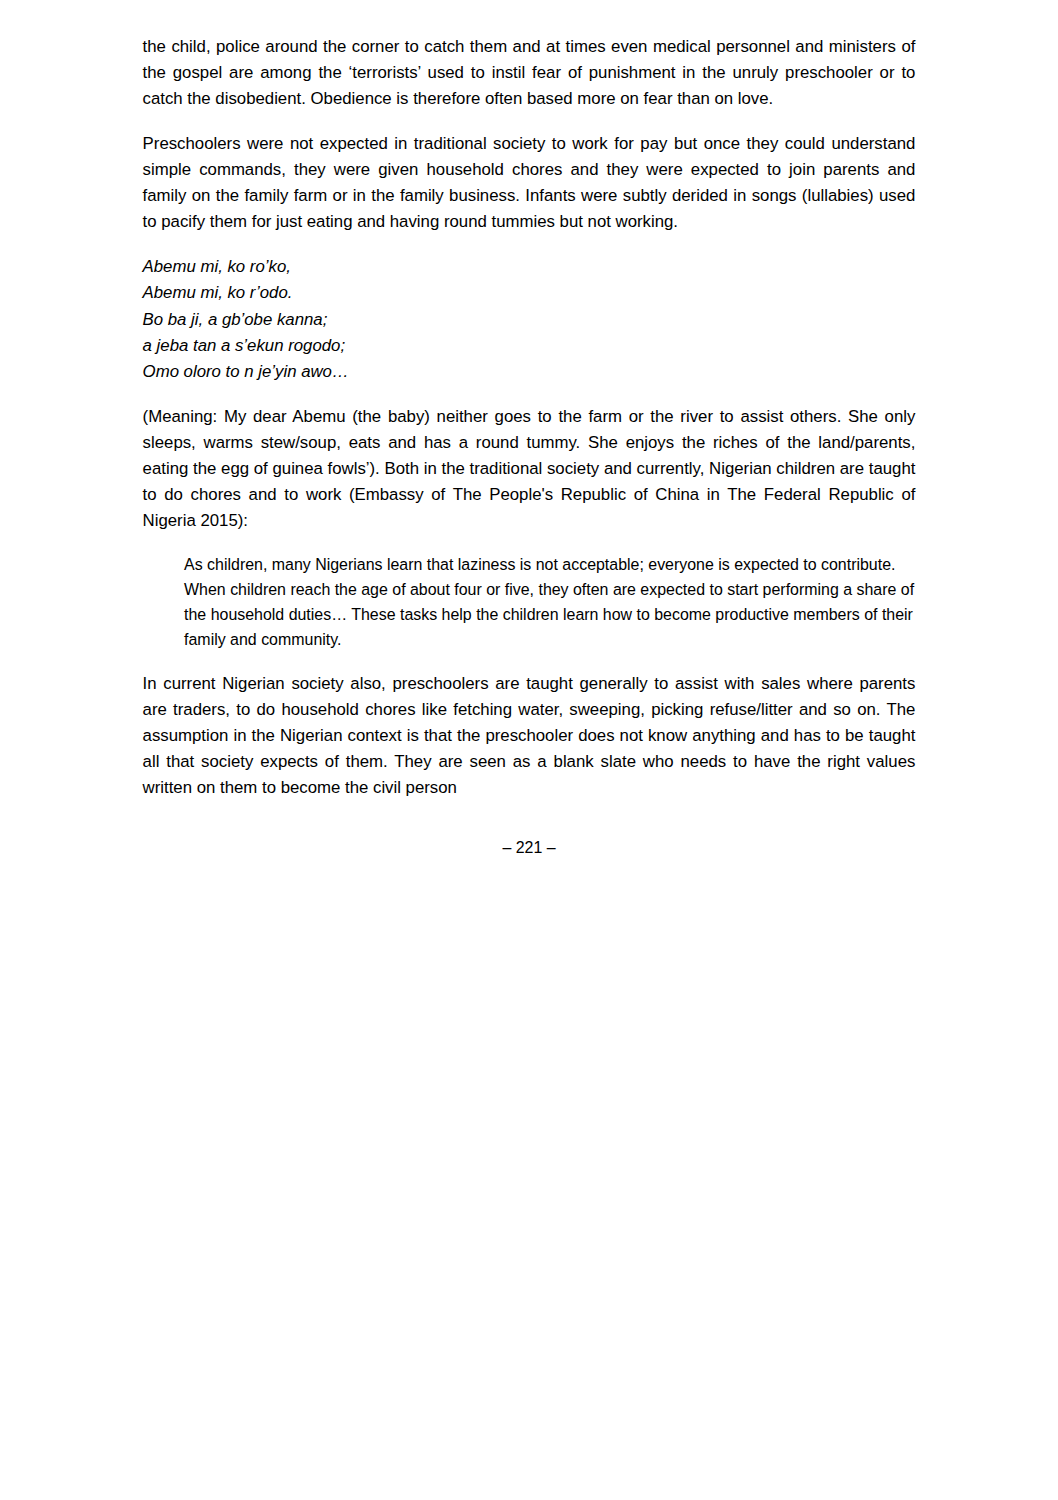the child, police around the corner to catch them and at times even medical personnel and ministers of the gospel are among the ‘terrorists’ used to instil fear of punishment in the unruly preschooler or to catch the disobedient. Obedience is therefore often based more on fear than on love.
Preschoolers were not expected in traditional society to work for pay but once they could understand simple commands, they were given household chores and they were expected to join parents and family on the family farm or in the family business. Infants were subtly derided in songs (lullabies) used to pacify them for just eating and having round tummies but not working.
Abemu mi, ko ro’ko,
Abemu mi, ko r’odo.
Bo ba ji, a gb’obe kanna;
a jeba tan a s’ekun rogodo;
Omo oloro to n je’yin awo…
(Meaning: My dear Abemu (the baby) neither goes to the farm or the river to assist others. She only sleeps, warms stew/soup, eats and has a round tummy. She enjoys the riches of the land/parents, eating the egg of guinea fowls’). Both in the traditional society and currently, Nigerian children are taught to do chores and to work (Embassy of The People's Republic of China in The Federal Republic of Nigeria 2015):
As children, many Nigerians learn that laziness is not acceptable; everyone is expected to contribute. When children reach the age of about four or five, they often are expected to start performing a share of the household duties… These tasks help the children learn how to become productive members of their family and community.
In current Nigerian society also, preschoolers are taught generally to assist with sales where parents are traders, to do household chores like fetching water, sweeping, picking refuse/litter and so on. The assumption in the Nigerian context is that the preschooler does not know anything and has to be taught all that society expects of them. They are seen as a blank slate who needs to have the right values written on them to become the civil person
– 221 –